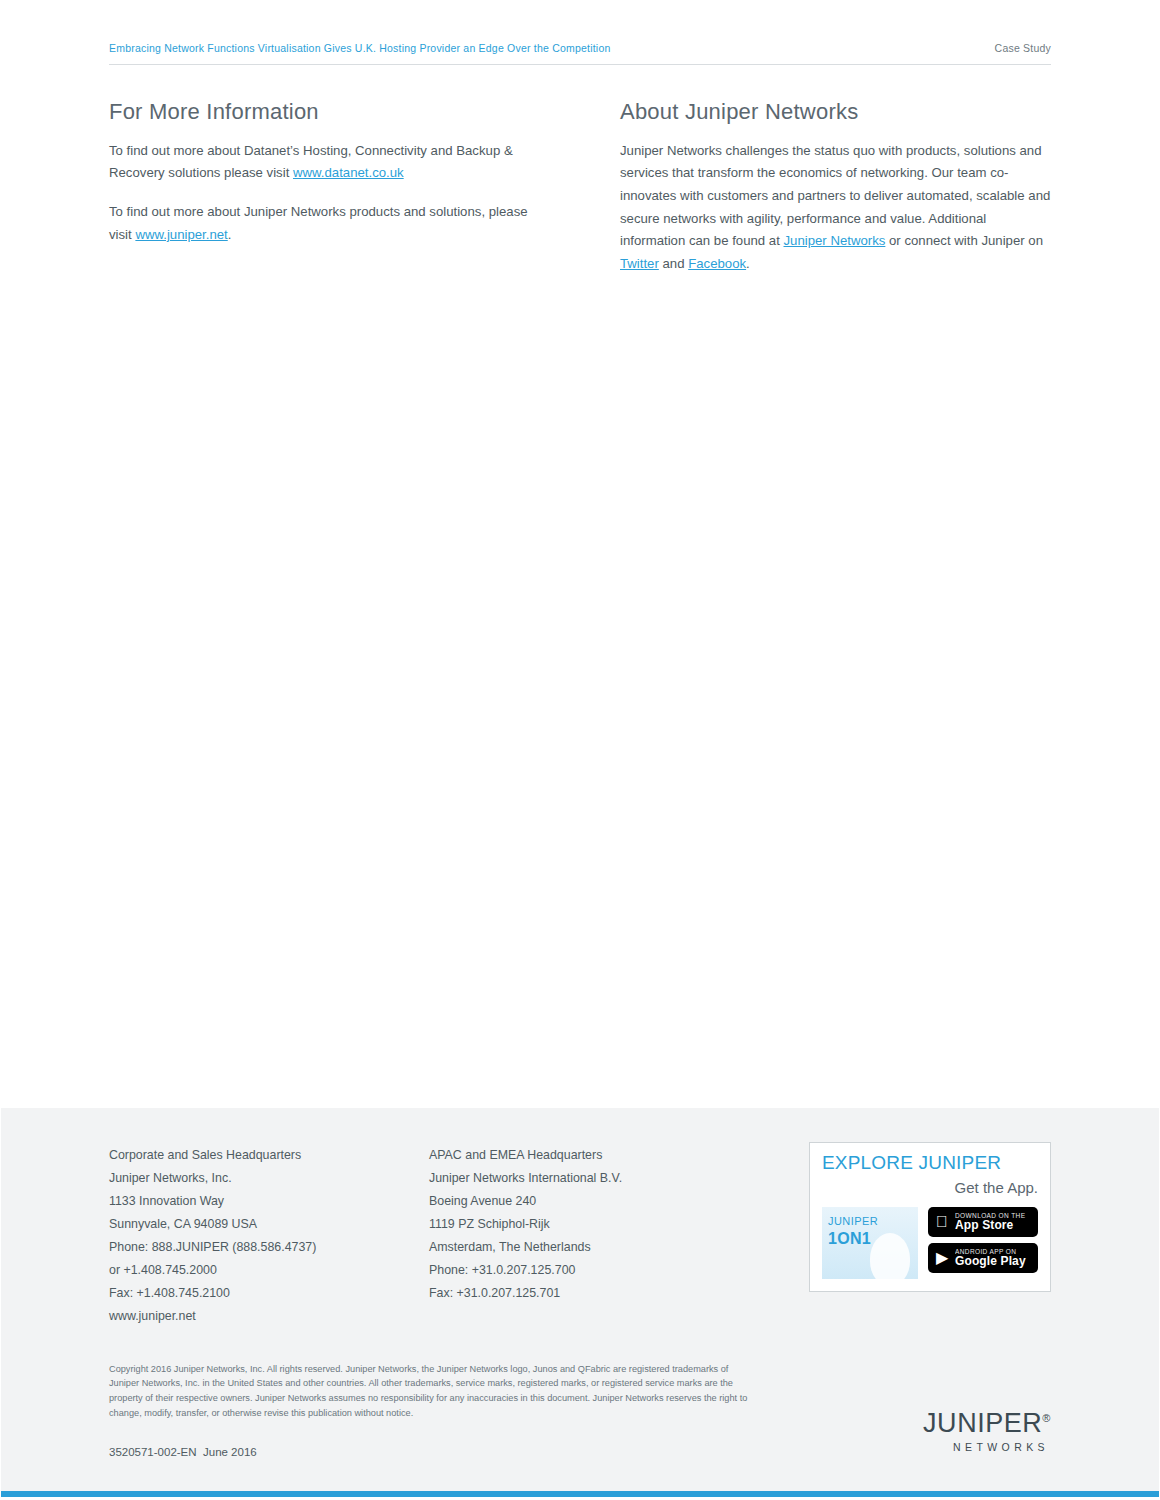Embracing Network Functions Virtualisation Gives U.K. Hosting Provider an Edge Over the Competition
Case Study
For More Information
To find out more about Datanet’s Hosting, Connectivity and Backup & Recovery solutions please visit www.datanet.co.uk
To find out more about Juniper Networks products and solutions, please visit www.juniper.net.
About Juniper Networks
Juniper Networks challenges the status quo with products, solutions and services that transform the economics of networking. Our team co-innovates with customers and partners to deliver automated, scalable and secure networks with agility, performance and value. Additional information can be found at Juniper Networks or connect with Juniper on Twitter and Facebook.
Corporate and Sales Headquarters
Juniper Networks, Inc.
1133 Innovation Way
Sunnyvale, CA 94089 USA
Phone: 888.JUNIPER (888.586.4737)
or +1.408.745.2000
Fax: +1.408.745.2100
www.juniper.net
APAC and EMEA Headquarters
Juniper Networks International B.V.
Boeing Avenue 240
1119 PZ Schiphol-Rijk
Amsterdam, The Netherlands
Phone: +31.0.207.125.700
Fax: +31.0.207.125.701
EXPLORE JUNIPER
Get the App.
JUNIPER 1ON1
 Download on the App Store
▶ Android app on Google Play
Copyright 2016 Juniper Networks, Inc. All rights reserved. Juniper Networks, the Juniper Networks logo, Junos and QFabric are registered trademarks of Juniper Networks, Inc. in the United States and other countries. All other trademarks, service marks, registered marks, or registered service marks are the property of their respective owners. Juniper Networks assumes no responsibility for any inaccuracies in this document. Juniper Networks reserves the right to change, modify, transfer, or otherwise revise this publication without notice.
3520571-002-EN June 2016
JUNIPER®
NETWORKS